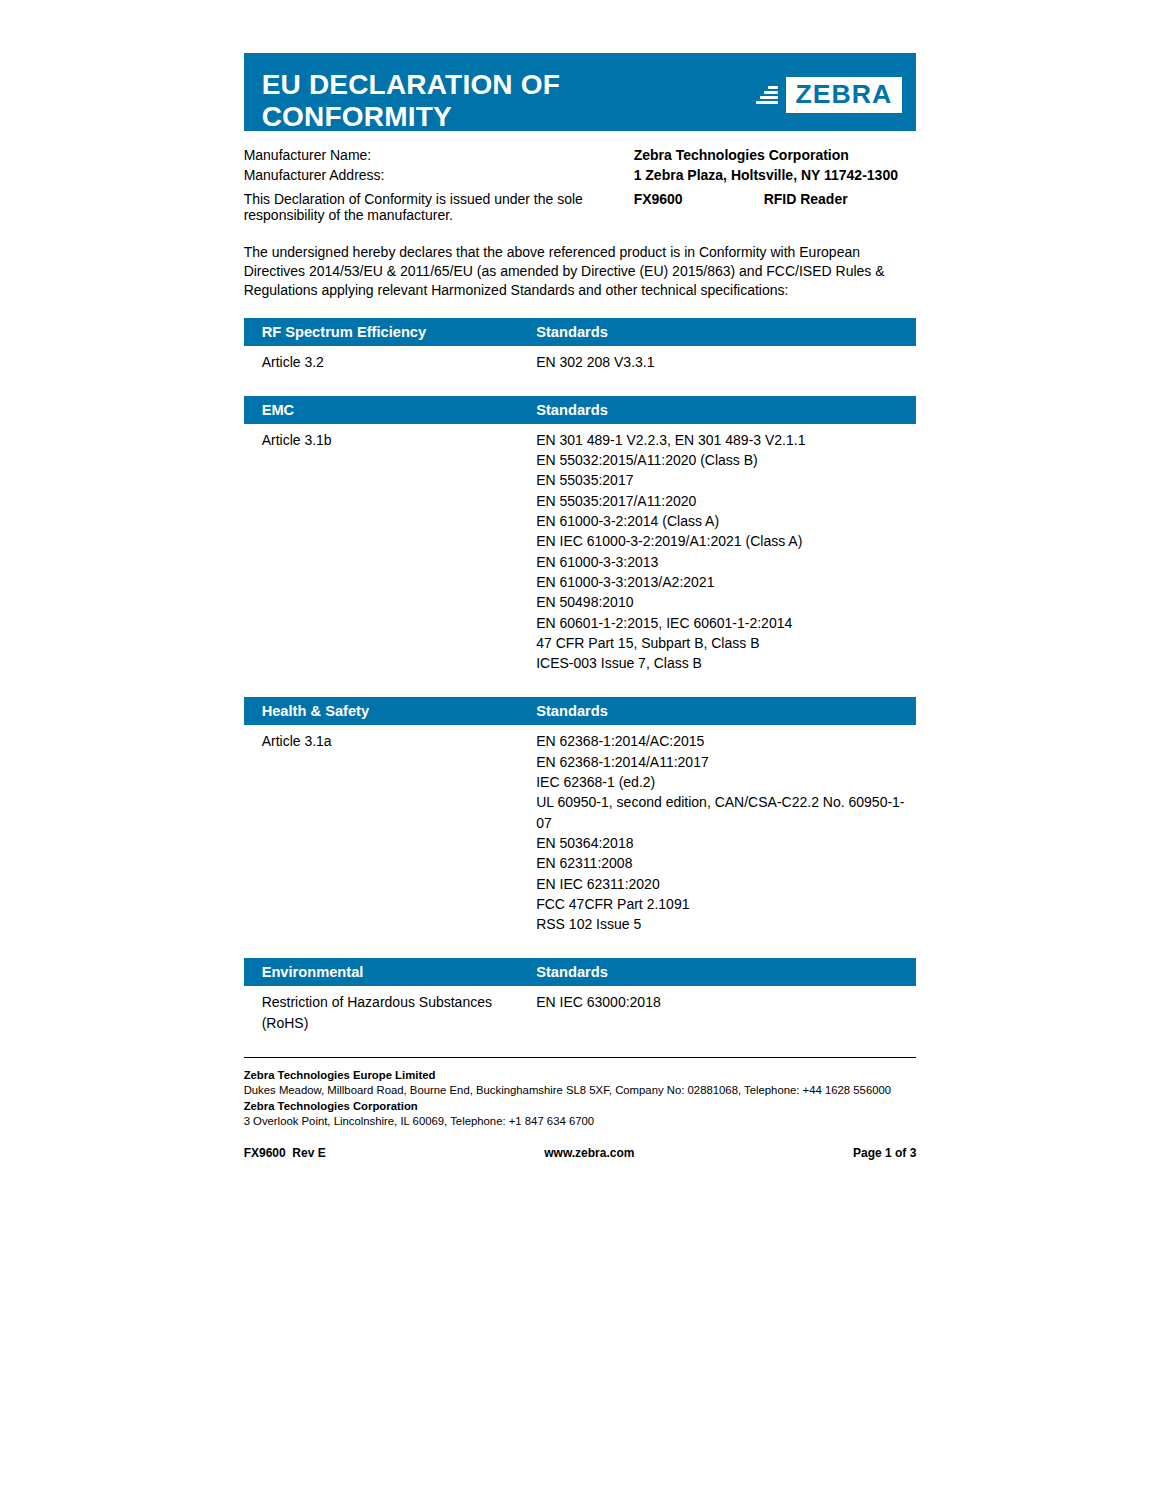EU DECLARATION OF CONFORMITY
ZEBRA
| Manufacturer Name: | Zebra Technologies Corporation |
| Manufacturer Address: | 1 Zebra Plaza, Holtsville, NY 11742-1300 |
| This Declaration of Conformity is issued under the sole responsibility of the manufacturer. | FX9600 | RFID Reader |
The undersigned hereby declares that the above referenced product is in Conformity with European Directives 2014/53/EU & 2011/65/EU (as amended by Directive (EU) 2015/863) and FCC/ISED Rules & Regulations applying relevant Harmonized Standards and other technical specifications:
| RF Spectrum Efficiency | Standards |
| --- | --- |
| Article 3.2 | EN 302 208 V3.3.1 |
| EMC | Standards |
| --- | --- |
| Article 3.1b | EN 301 489-1 V2.2.3, EN 301 489-3 V2.1.1 EN 55032:2015/A11:2020 (Class B) EN 55035:2017 EN 55035:2017/A11:2020 EN 61000-3-2:2014 (Class A) EN IEC 61000-3-2:2019/A1:2021 (Class A) EN 61000-3-3:2013 EN 61000-3-3:2013/A2:2021 EN 50498:2010 EN 60601-1-2:2015, IEC 60601-1-2:2014 47 CFR Part 15, Subpart B, Class B ICES-003 Issue 7, Class B |
| Health & Safety | Standards |
| --- | --- |
| Article 3.1a | EN 62368-1:2014/AC:2015 EN 62368-1:2014/A11:2017 IEC 62368-1 (ed.2) UL 60950-1, second edition, CAN/CSA-C22.2 No. 60950-1-07 EN 50364:2018 EN 62311:2008 EN IEC 62311:2020 FCC 47CFR Part 2.1091 RSS 102 Issue 5 |
| Environmental | Standards |
| --- | --- |
| Restriction of Hazardous Substances (RoHS) | EN IEC 63000:2018 |
Zebra Technologies Europe Limited
Dukes Meadow, Millboard Road, Bourne End, Buckinghamshire SL8 5XF, Company No: 02881068, Telephone: +44 1628 556000
Zebra Technologies Corporation
3 Overlook Point, Lincolnshire, IL 60069, Telephone: +1 847 634 6700
FX9600 Rev E
www.zebra.com
Page 1 of 3